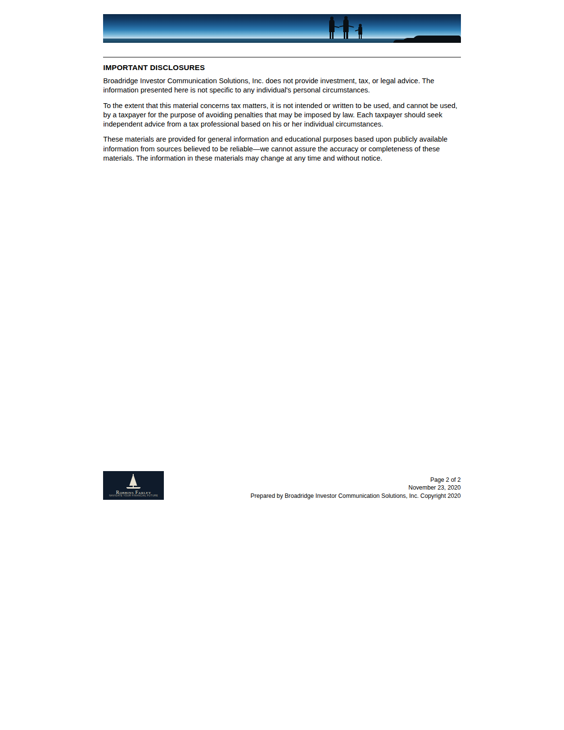IMPORTANT DISCLOSURES
Broadridge Investor Communication Solutions, Inc. does not provide investment, tax, or legal advice. The information presented here is not specific to any individual's personal circumstances.
To the extent that this material concerns tax matters, it is not intended or written to be used, and cannot be used, by a taxpayer for the purpose of avoiding penalties that may be imposed by law. Each taxpayer should seek independent advice from a tax professional based on his or her individual circumstances.
These materials are provided for general information and educational purposes based upon publicly available information from sources believed to be reliable—we cannot assure the accuracy or completeness of these materials. The information in these materials may change at any time and without notice.
Robbins Farley
NAVIGATE YOUR FINANCIAL FUTURE
Page 2 of 2
November 23, 2020
Prepared by Broadridge Investor Communication Solutions, Inc. Copyright 2020